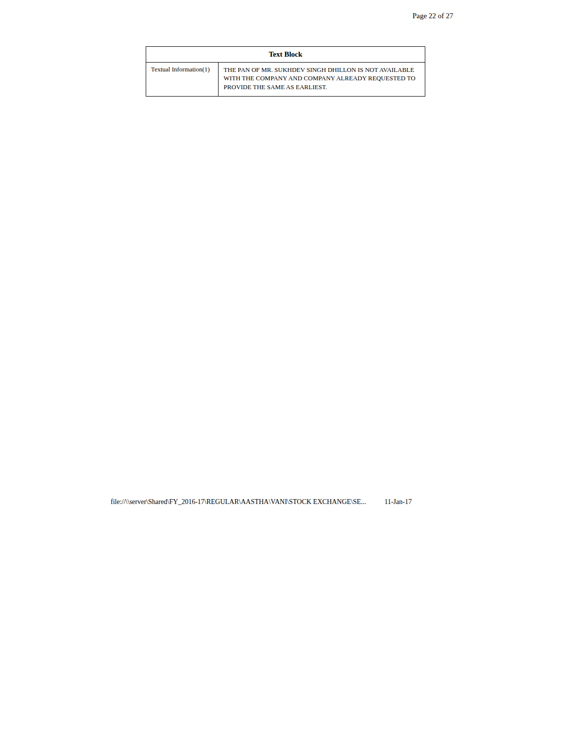Page 22 of 27
| Text Block |
| --- |
| Textual Information(1) | THE PAN OF MR. SUKHDEV SINGH DHILLON IS NOT AVAILABLE WITH THE COMPANY AND COMPANY ALREADY REQUESTED TO PROVIDE THE SAME AS EARLIEST. |
file://\\server\Shared\FY_2016-17\REGULAR\AASTHA\VANI\STOCK EXCHANGE\SE... 11-Jan-17